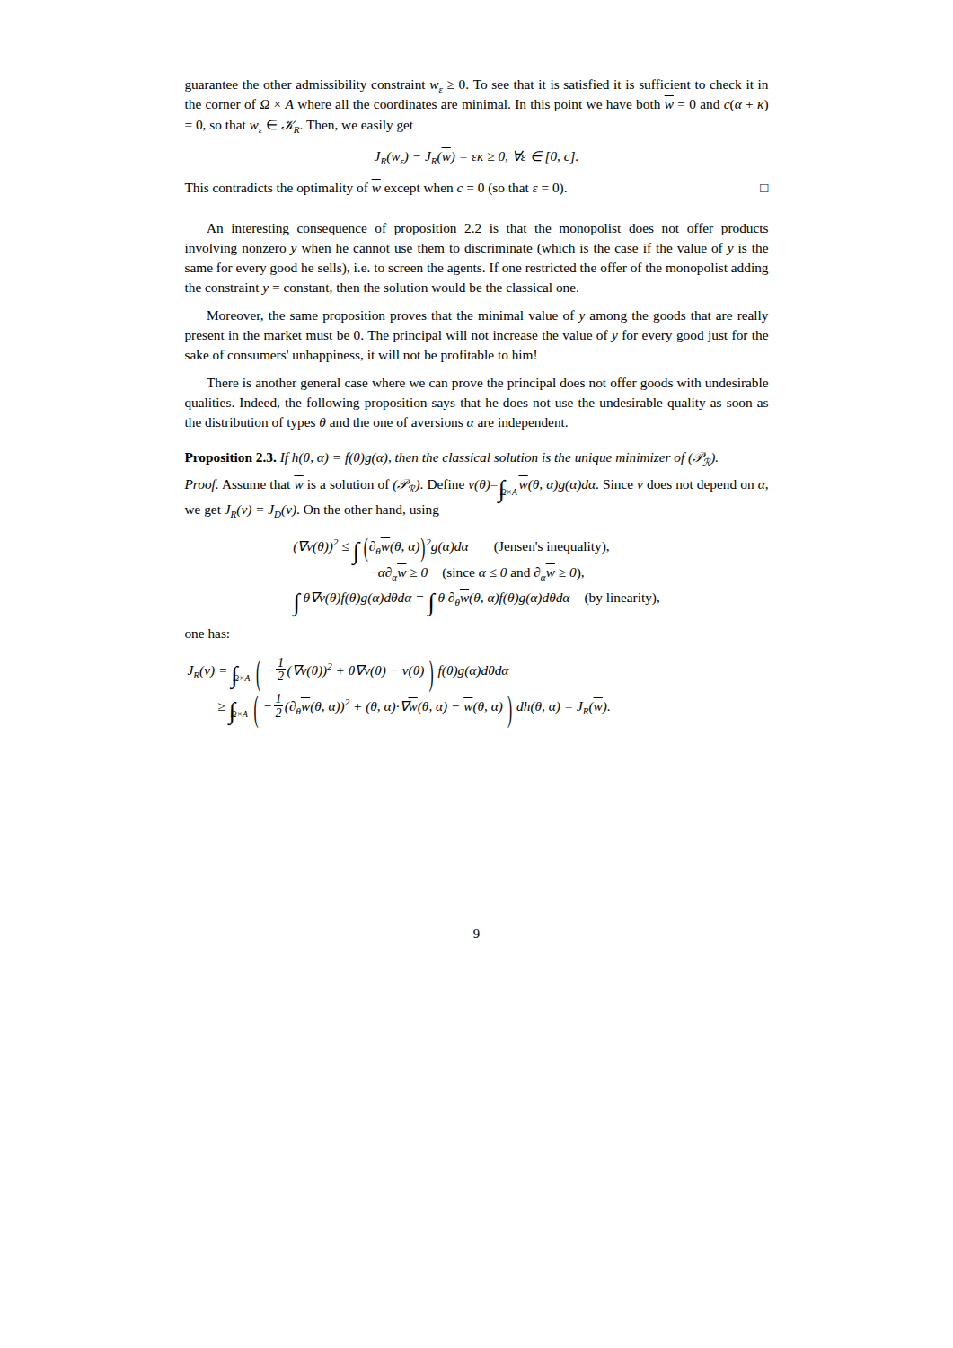guarantee the other admissibility constraint wε ≥ 0. To see that it is satisfied it is sufficient to check it in the corner of Ω × A where all the coordinates are minimal. In this point we have both w = 0 and c(α + κ) = 0, so that wε ∈ 𝒦R. Then, we easily get
JR(wε) − JR(w) = εκ ≥ 0, ∀ε ∈ [0, c].
This contradicts the optimality of w except when c = 0 (so that ε = 0). □
An interesting consequence of proposition 2.2 is that the monopolist does not offer products involving nonzero y when he cannot use them to discriminate (which is the case if the value of y is the same for every good he sells), i.e. to screen the agents. If one restricted the offer of the monopolist adding the constraint y = constant, then the solution would be the classical one.
Moreover, the same proposition proves that the minimal value of y among the goods that are really present in the market must be 0. The principal will not increase the value of y for every good just for the sake of consumers' unhappiness, it will not be profitable to him!
There is another general case where we can prove the principal does not offer goods with undesirable qualities. Indeed, the following proposition says that he does not use the undesirable quality as soon as the distribution of types θ and the one of aversions α are independent.
Proposition 2.3. If h(θ, α) = f(θ)g(α), then the classical solution is the unique minimizer of (𝒫ℛ).
Proof. Assume that w is a solution of (𝒫ℛ). Define v(θ)=∫Ω×A w(θ, α)g(α)dα. Since v does not depend on α, we get JR(v) = JD(v). On the other hand, using
(∇v(θ))2 ≤ ∫ (∂θw(θ, α))2g(α)dα (Jensen's inequality), −α∂αw ≥ 0 (since α ≤ 0 and ∂αw ≥ 0), ∫ θ∇v(θ)f(θ)g(α)dθdα = ∫ θ ∂θw(θ, α)f(θ)g(α)dθdα (by linearity),
one has:
JR(v) = ∫Ω×A ( −12(∇v(θ))2 + θ∇v(θ) − v(θ) ) f(θ)g(α)dθdα ≥ ∫Ω×A ( −12(∂θw(θ, α))2 + (θ, α)·∇w(θ, α) − w(θ, α) ) dh(θ, α) = JR(w).
9